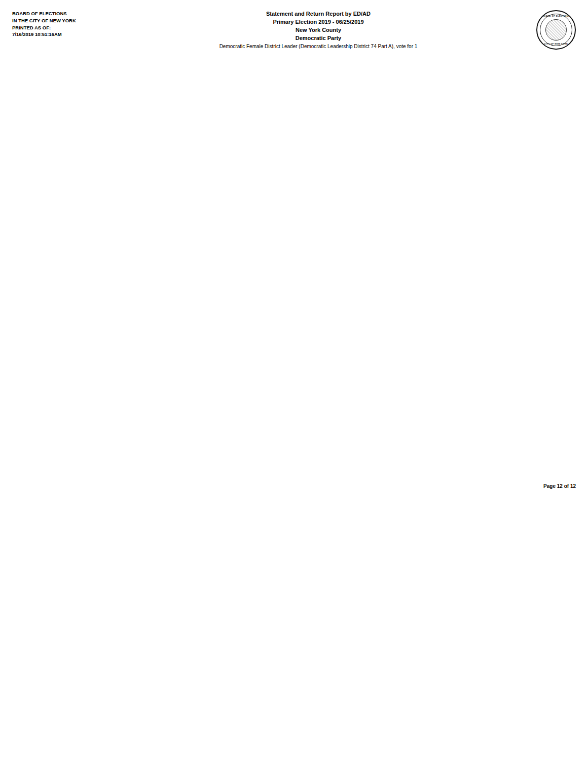BOARD OF ELECTIONS
IN THE CITY OF NEW YORK
PRINTED AS OF:
7/16/2019 10:51:16AM
Statement and Return Report by ED/AD
Primary Election 2019 - 06/25/2019
New York County
Democratic Party
Democratic Female District Leader (Democratic Leadership District 74 Part A), vote for 1
BOARD OF ELECTIONS
CITY OF NEW YORK
Page 12 of 12